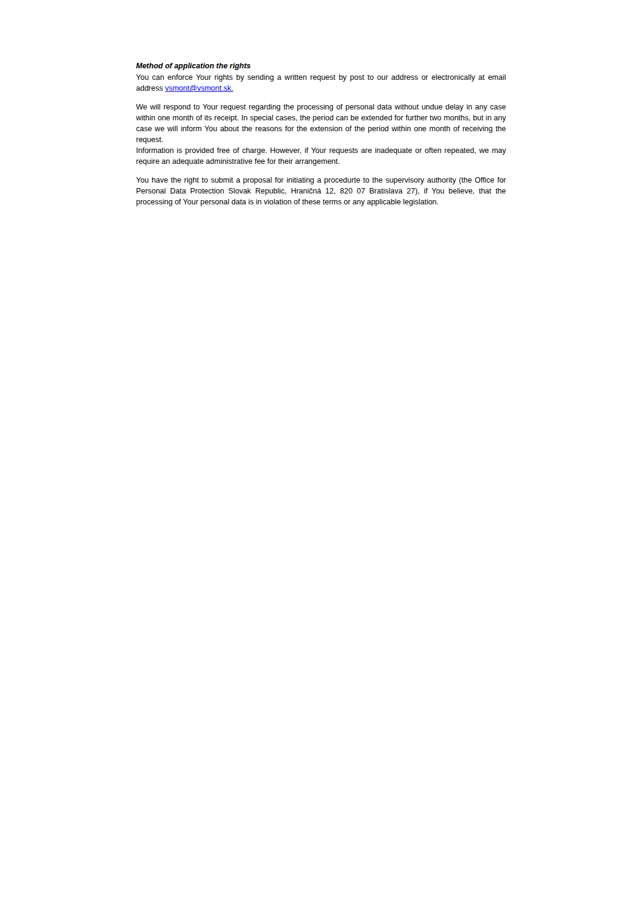Method of application the rights
You can enforce Your rights by sending a written request by post to our address or electronically at email address vsmont@vsmont.sk.
We will respond to Your request regarding the processing of personal data without undue delay in any case within one month of its receipt. In special cases, the period can be extended for further two months, but in any case we will inform You about the reasons for the extension of the period within one month of receiving the request.
Information is provided free of charge. However, if Your requests are inadequate or often repeated, we may require an adequate administrative fee for their arrangement.
You have the right to submit a proposal for initiating a procedurte to the supervisory authority (the Office for Personal Data Protection Slovak Republic, Hraničná 12, 820 07 Bratislava 27), if You believe, that the processing of Your personal data is in violation of these terms or any applicable legislation.